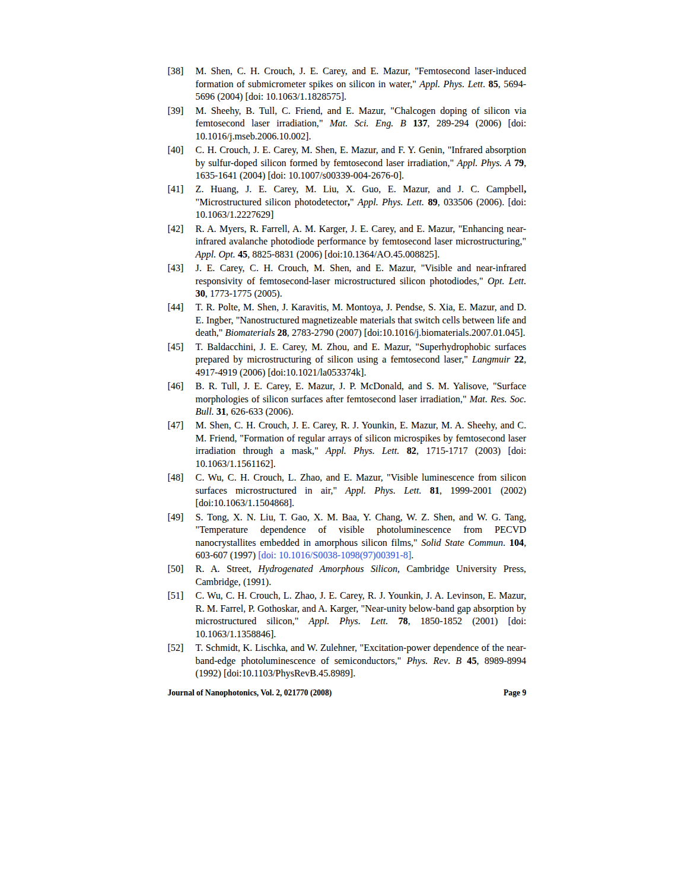[38] M. Shen, C. H. Crouch, J. E. Carey, and E. Mazur, "Femtosecond laser-induced formation of submicrometer spikes on silicon in water," Appl. Phys. Lett. 85, 5694-5696 (2004) [doi: 10.1063/1.1828575].
[39] M. Sheehy, B. Tull, C. Friend, and E. Mazur, "Chalcogen doping of silicon via femtosecond laser irradiation," Mat. Sci. Eng. B 137, 289-294 (2006) [doi: 10.1016/j.mseb.2006.10.002].
[40] C. H. Crouch, J. E. Carey, M. Shen, E. Mazur, and F. Y. Genin, "Infrared absorption by sulfur-doped silicon formed by femtosecond laser irradiation," Appl. Phys. A 79, 1635-1641 (2004) [doi: 10.1007/s00339-004-2676-0].
[41] Z. Huang, J. E. Carey, M. Liu, X. Guo, E. Mazur, and J. C. Campbell, "Microstructured silicon photodetector," Appl. Phys. Lett. 89, 033506 (2006). [doi: 10.1063/1.2227629]
[42] R. A. Myers, R. Farrell, A. M. Karger, J. E. Carey, and E. Mazur, "Enhancing near-infrared avalanche photodiode performance by femtosecond laser microstructuring," Appl. Opt. 45, 8825-8831 (2006) [doi:10.1364/AO.45.008825].
[43] J. E. Carey, C. H. Crouch, M. Shen, and E. Mazur, "Visible and near-infrared responsivity of femtosecond-laser microstructured silicon photodiodes," Opt. Lett. 30, 1773-1775 (2005).
[44] T. R. Polte, M. Shen, J. Karavitis, M. Montoya, J. Pendse, S. Xia, E. Mazur, and D. E. Ingber, "Nanostructured magnetizeable materials that switch cells between life and death," Biomaterials 28, 2783-2790 (2007) [doi:10.1016/j.biomaterials.2007.01.045].
[45] T. Baldacchini, J. E. Carey, M. Zhou, and E. Mazur, "Superhydrophobic surfaces prepared by microstructuring of silicon using a femtosecond laser," Langmuir 22, 4917-4919 (2006) [doi:10.1021/la053374k].
[46] B. R. Tull, J. E. Carey, E. Mazur, J. P. McDonald, and S. M. Yalisove, "Surface morphologies of silicon surfaces after femtosecond laser irradiation," Mat. Res. Soc. Bull. 31, 626-633 (2006).
[47] M. Shen, C. H. Crouch, J. E. Carey, R. J. Younkin, E. Mazur, M. A. Sheehy, and C. M. Friend, "Formation of regular arrays of silicon microspikes by femtosecond laser irradiation through a mask," Appl. Phys. Lett. 82, 1715-1717 (2003) [doi: 10.1063/1.1561162].
[48] C. Wu, C. H. Crouch, L. Zhao, and E. Mazur, "Visible luminescence from silicon surfaces microstructured in air," Appl. Phys. Lett. 81, 1999-2001 (2002) [doi:10.1063/1.1504868].
[49] S. Tong, X. N. Liu, T. Gao, X. M. Baa, Y. Chang, W. Z. Shen, and W. G. Tang, "Temperature dependence of visible photoluminescence from PECVD nanocrystallites embedded in amorphous silicon films," Solid State Commun. 104, 603-607 (1997) [doi: 10.1016/S0038-1098(97)00391-8].
[50] R. A. Street, Hydrogenated Amorphous Silicon, Cambridge University Press, Cambridge, (1991).
[51] C. Wu, C. H. Crouch, L. Zhao, J. E. Carey, R. J. Younkin, J. A. Levinson, E. Mazur, R. M. Farrel, P. Gothoskar, and A. Karger, "Near-unity below-band gap absorption by microstructured silicon," Appl. Phys. Lett. 78, 1850-1852 (2001) [doi: 10.1063/1.1358846].
[52] T. Schmidt, K. Lischka, and W. Zulehner, "Excitation-power dependence of the near-band-edge photoluminescence of semiconductors," Phys. Rev. B 45, 8989-8994 (1992) [doi:10.1103/PhysRevB.45.8989].
Journal of Nanophotonics, Vol. 2, 021770 (2008) Page 9